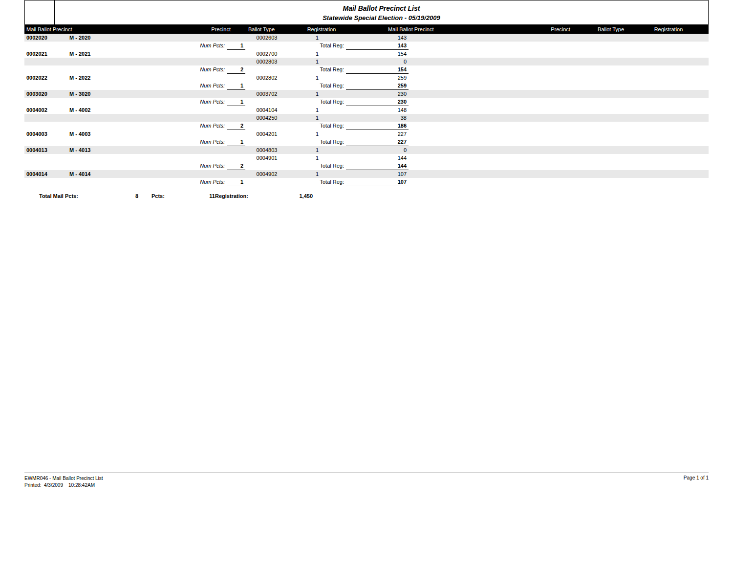Mail Ballot Precinct List
Statewide Special Election - 05/19/2009
Mail Ballot Precinct
Precinct
Ballot Type
Registration
Mail Ballot Precinct
Precinct
Ballot Type
Registration
| 0002020 | M - 2020 | | | 0002603 | 1 | 143 | |
| | | Num Pcts: | 1 | | Total Reg: | 143 | |
| 0002021 | M - 2021 | | | 0002700 | 1 | 154 | |
| | | | | 0002803 | 1 | 0 | |
| | | Num Pcts: | 2 | | Total Reg: | 154 | |
| 0002022 | M - 2022 | | | 0002802 | 1 | 259 | |
| | | Num Pcts: | 1 | | Total Reg: | 259 | |
| 0003020 | M - 3020 | | | 0003702 | 1 | 230 | |
| | | Num Pcts: | 1 | | Total Reg: | 230 | |
| 0004002 | M - 4002 | | | 0004104 | 1 | 148 | |
| | | | | 0004250 | 1 | 38 | |
| | | Num Pcts: | 2 | | Total Reg: | 186 | |
| 0004003 | M - 4003 | | | 0004201 | 1 | 227 | |
| | | Num Pcts: | 1 | | Total Reg: | 227 | |
| 0004013 | M - 4013 | | | 0004803 | 1 | 0 | |
| | | | | 0004901 | 1 | 144 | |
| | | Num Pcts: | 2 | | Total Reg: | 144 | |
| 0004014 | M - 4014 | | | 0004902 | 1 | 107 | |
| | | Num Pcts: | 1 | | Total Reg: | 107 | |
Total Mail Pcts:
8
Pcts:
11
Registration:
1,450
EWMR046 - Mail Ballot Precinct List
Printed: 4/3/2009 10:28:42AM
Page 1 of 1